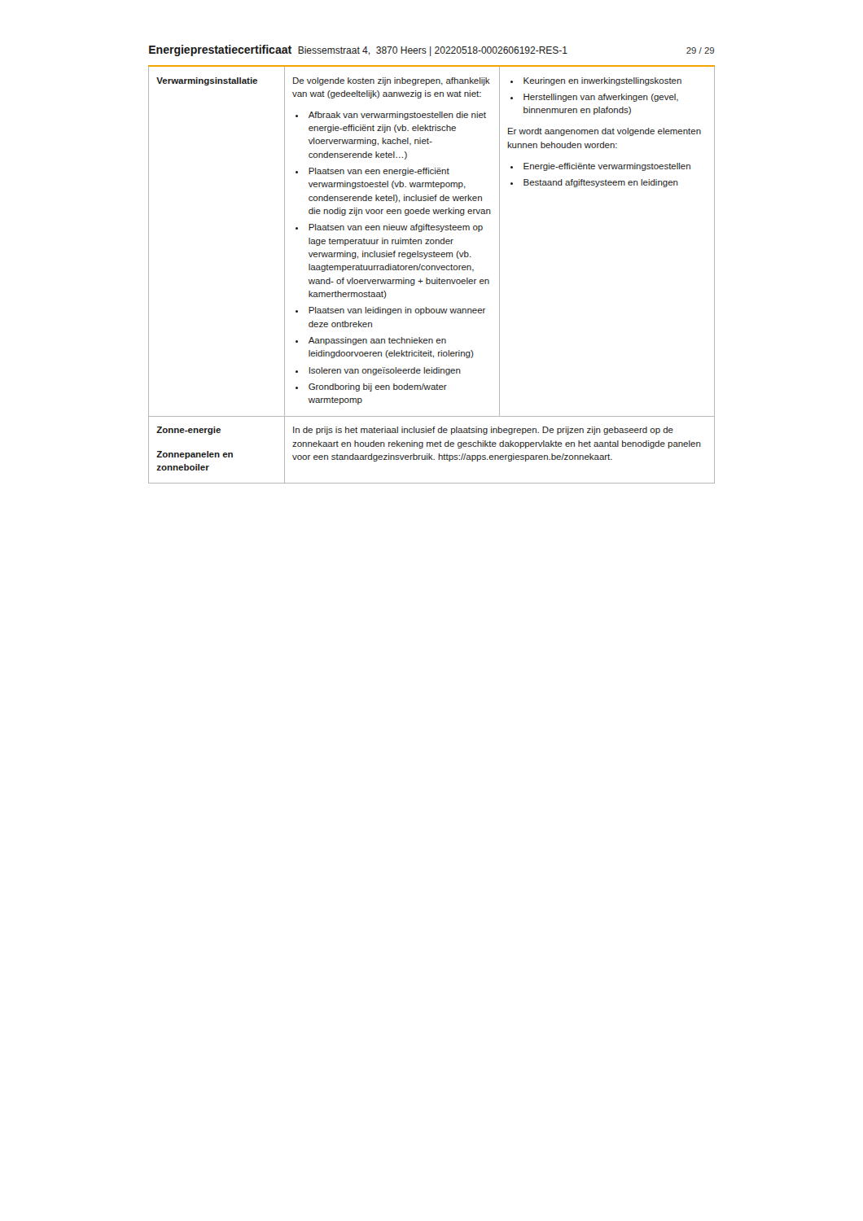Energieprestatiecertificaat Biessemstraat 4, 3870 Heers | 20220518-0002606192-RES-1
29 / 29
| Verwarmingsinstallatie | De volgende kosten zijn inbegrepen, afhankelijk van wat (gedeeltelijk) aanwezig is en wat niet: Afbraak van verwarmingstoestellen die niet energie-efficiënt zijn (vb. elektrische vloerverwarming, kachel, niet-condenserende ketel…) Plaatsen van een energie-efficiënt verwarmingstoestel (vb. warmtepomp, condenserende ketel), inclusief de werken die nodig zijn voor een goede werking ervan Plaatsen van een nieuw afgiftesysteem op lage temperatuur in ruimten zonder verwarming, inclusief regelsysteem (vb. laagtemperatuurradiatoren/convectoren, wand- of vloerverwarming + buitenvoeler en kamerthermostaat) Plaatsen van leidingen in opbouw wanneer deze ontbreken Aanpassingen aan technieken en leidingdoorvoeren (elektriciteit, riolering) Isoleren van ongeïsoleerde leidingen Grondboring bij een bodem/water warmtepomp | Keuringen en inwerkingstellingskosten Herstellingen van afwerkingen (gevel, binnenmuren en plafonds) Er wordt aangenomen dat volgende elementen kunnen behouden worden: Energie-efficiënte verwarmingstoestellen Bestaand afgiftesysteem en leidingen |
| Zonne-energie Zonnepanelen en zonneboiler | In de prijs is het materiaal inclusief de plaatsing inbegrepen. De prijzen zijn gebaseerd op de zonnekaart en houden rekening met de geschikte dakoppervlakte en het aantal benodigde panelen voor een standaardgezinsverbruik. https://apps.energiesparen.be/zonnekaart. |